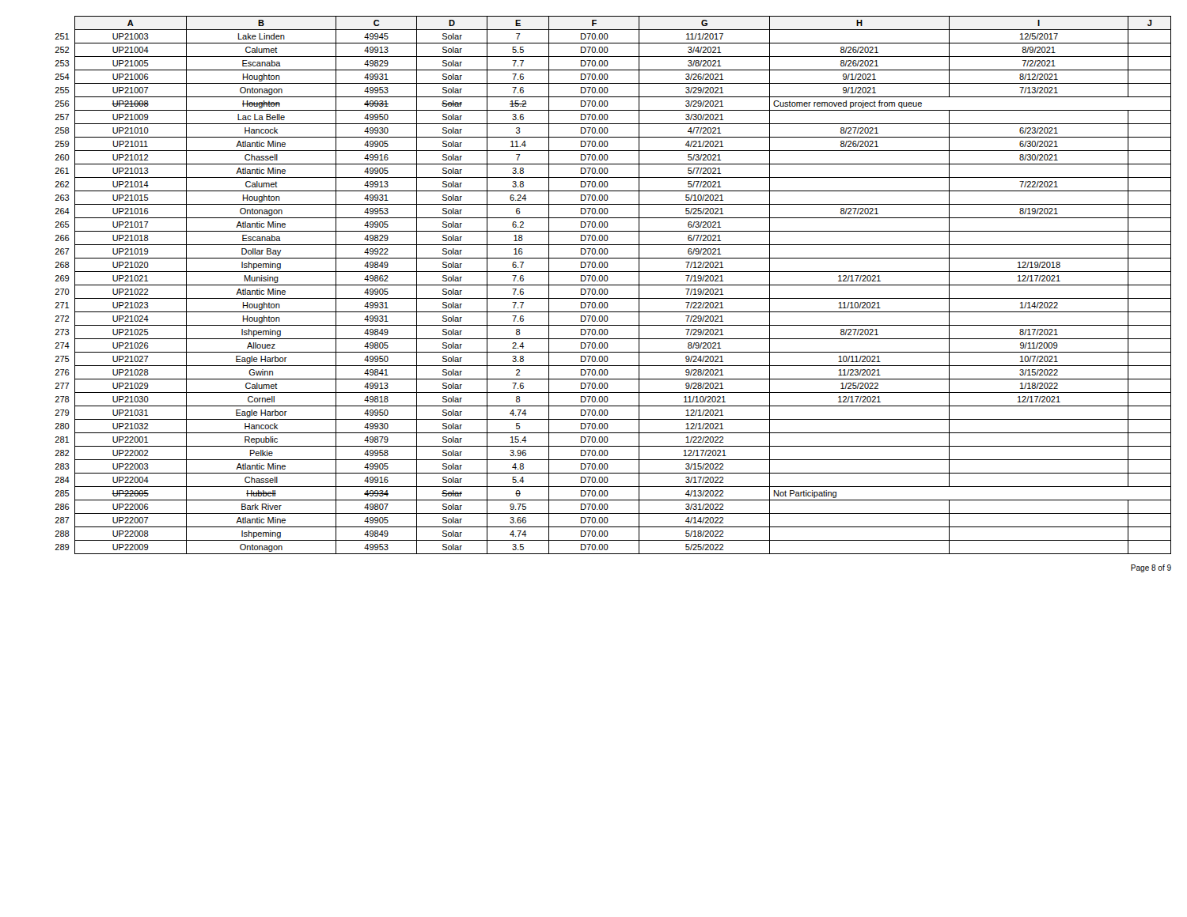| | A | B | C | D | E | F | G | H | I | J |
| --- | --- | --- | --- | --- | --- | --- | --- | --- | --- | --- |
| 251 | UP21003 | Lake Linden | 49945 | Solar | 7 | D70.00 | 11/1/2017 | | 12/5/2017 | |
| 252 | UP21004 | Calumet | 49913 | Solar | 5.5 | D70.00 | 3/4/2021 | 8/26/2021 | 8/9/2021 | |
| 253 | UP21005 | Escanaba | 49829 | Solar | 7.7 | D70.00 | 3/8/2021 | 8/26/2021 | 7/2/2021 | |
| 254 | UP21006 | Houghton | 49931 | Solar | 7.6 | D70.00 | 3/26/2021 | 9/1/2021 | 8/12/2021 | |
| 255 | UP21007 | Ontonagon | 49953 | Solar | 7.6 | D70.00 | 3/29/2021 | 9/1/2021 | 7/13/2021 | |
| 256 | UP21008 | Houghton | 49931 | Solar | 15.2 | D70.00 | 3/29/2021 | Customer removed project from queue |
| 257 | UP21009 | Lac La Belle | 49950 | Solar | 3.6 | D70.00 | 3/30/2021 | | | |
| 258 | UP21010 | Hancock | 49930 | Solar | 3 | D70.00 | 4/7/2021 | 8/27/2021 | 6/23/2021 | |
| 259 | UP21011 | Atlantic Mine | 49905 | Solar | 11.4 | D70.00 | 4/21/2021 | 8/26/2021 | 6/30/2021 | |
| 260 | UP21012 | Chassell | 49916 | Solar | 7 | D70.00 | 5/3/2021 | | 8/30/2021 | |
| 261 | UP21013 | Atlantic Mine | 49905 | Solar | 3.8 | D70.00 | 5/7/2021 | | | |
| 262 | UP21014 | Calumet | 49913 | Solar | 3.8 | D70.00 | 5/7/2021 | | 7/22/2021 | |
| 263 | UP21015 | Houghton | 49931 | Solar | 6.24 | D70.00 | 5/10/2021 | | | |
| 264 | UP21016 | Ontonagon | 49953 | Solar | 6 | D70.00 | 5/25/2021 | 8/27/2021 | 8/19/2021 | |
| 265 | UP21017 | Atlantic Mine | 49905 | Solar | 6.2 | D70.00 | 6/3/2021 | | | |
| 266 | UP21018 | Escanaba | 49829 | Solar | 18 | D70.00 | 6/7/2021 | | | |
| 267 | UP21019 | Dollar Bay | 49922 | Solar | 16 | D70.00 | 6/9/2021 | | | |
| 268 | UP21020 | Ishpeming | 49849 | Solar | 6.7 | D70.00 | 7/12/2021 | | 12/19/2018 | |
| 269 | UP21021 | Munising | 49862 | Solar | 7.6 | D70.00 | 7/19/2021 | 12/17/2021 | 12/17/2021 | |
| 270 | UP21022 | Atlantic Mine | 49905 | Solar | 7.6 | D70.00 | 7/19/2021 | | | |
| 271 | UP21023 | Houghton | 49931 | Solar | 7.7 | D70.00 | 7/22/2021 | 11/10/2021 | 1/14/2022 | |
| 272 | UP21024 | Houghton | 49931 | Solar | 7.6 | D70.00 | 7/29/2021 | | | |
| 273 | UP21025 | Ishpeming | 49849 | Solar | 8 | D70.00 | 7/29/2021 | 8/27/2021 | 8/17/2021 | |
| 274 | UP21026 | Allouez | 49805 | Solar | 2.4 | D70.00 | 8/9/2021 | | 9/11/2009 | |
| 275 | UP21027 | Eagle Harbor | 49950 | Solar | 3.8 | D70.00 | 9/24/2021 | 10/11/2021 | 10/7/2021 | |
| 276 | UP21028 | Gwinn | 49841 | Solar | 2 | D70.00 | 9/28/2021 | 11/23/2021 | 3/15/2022 | |
| 277 | UP21029 | Calumet | 49913 | Solar | 7.6 | D70.00 | 9/28/2021 | 1/25/2022 | 1/18/2022 | |
| 278 | UP21030 | Cornell | 49818 | Solar | 8 | D70.00 | 11/10/2021 | 12/17/2021 | 12/17/2021 | |
| 279 | UP21031 | Eagle Harbor | 49950 | Solar | 4.74 | D70.00 | 12/1/2021 | | | |
| 280 | UP21032 | Hancock | 49930 | Solar | 5 | D70.00 | 12/1/2021 | | | |
| 281 | UP22001 | Republic | 49879 | Solar | 15.4 | D70.00 | 1/22/2022 | | | |
| 282 | UP22002 | Pelkie | 49958 | Solar | 3.96 | D70.00 | 12/17/2021 | | | |
| 283 | UP22003 | Atlantic Mine | 49905 | Solar | 4.8 | D70.00 | 3/15/2022 | | | |
| 284 | UP22004 | Chassell | 49916 | Solar | 5.4 | D70.00 | 3/17/2022 | | | |
| 285 | UP22005 | Hubbell | 49934 | Solar | 0 | D70.00 | 4/13/2022 | Not Participating |
| 286 | UP22006 | Bark River | 49807 | Solar | 9.75 | D70.00 | 3/31/2022 | | | |
| 287 | UP22007 | Atlantic Mine | 49905 | Solar | 3.66 | D70.00 | 4/14/2022 | | | |
| 288 | UP22008 | Ishpeming | 49849 | Solar | 4.74 | D70.00 | 5/18/2022 | | | |
| 289 | UP22009 | Ontonagon | 49953 | Solar | 3.5 | D70.00 | 5/25/2022 | | | |
Page 8 of 9